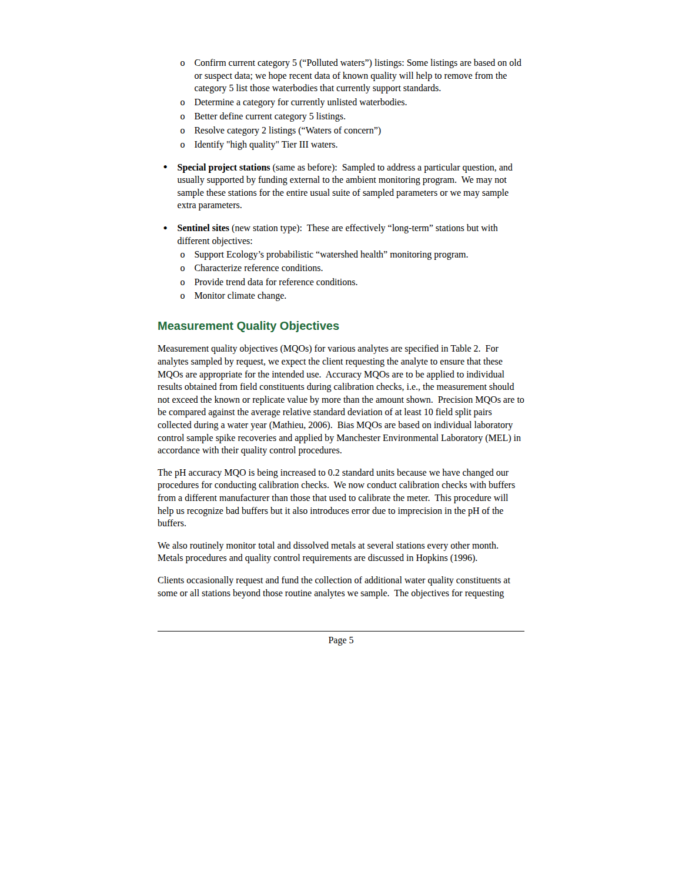Confirm current category 5 (“Polluted waters”) listings: Some listings are based on old or suspect data; we hope recent data of known quality will help to remove from the category 5 list those waterbodies that currently support standards.
Determine a category for currently unlisted waterbodies.
Better define current category 5 listings.
Resolve category 2 listings (“Waters of concern”)
Identify "high quality" Tier III waters.
Special project stations (same as before): Sampled to address a particular question, and usually supported by funding external to the ambient monitoring program. We may not sample these stations for the entire usual suite of sampled parameters or we may sample extra parameters.
Sentinel sites (new station type): These are effectively “long-term” stations but with different objectives:
Support Ecology’s probabilistic “watershed health” monitoring program.
Characterize reference conditions.
Provide trend data for reference conditions.
Monitor climate change.
Measurement Quality Objectives
Measurement quality objectives (MQOs) for various analytes are specified in Table 2. For analytes sampled by request, we expect the client requesting the analyte to ensure that these MQOs are appropriate for the intended use. Accuracy MQOs are to be applied to individual results obtained from field constituents during calibration checks, i.e., the measurement should not exceed the known or replicate value by more than the amount shown. Precision MQOs are to be compared against the average relative standard deviation of at least 10 field split pairs collected during a water year (Mathieu, 2006). Bias MQOs are based on individual laboratory control sample spike recoveries and applied by Manchester Environmental Laboratory (MEL) in accordance with their quality control procedures.
The pH accuracy MQO is being increased to 0.2 standard units because we have changed our procedures for conducting calibration checks. We now conduct calibration checks with buffers from a different manufacturer than those that used to calibrate the meter. This procedure will help us recognize bad buffers but it also introduces error due to imprecision in the pH of the buffers.
We also routinely monitor total and dissolved metals at several stations every other month. Metals procedures and quality control requirements are discussed in Hopkins (1996).
Clients occasionally request and fund the collection of additional water quality constituents at some or all stations beyond those routine analytes we sample. The objectives for requesting
Page 5